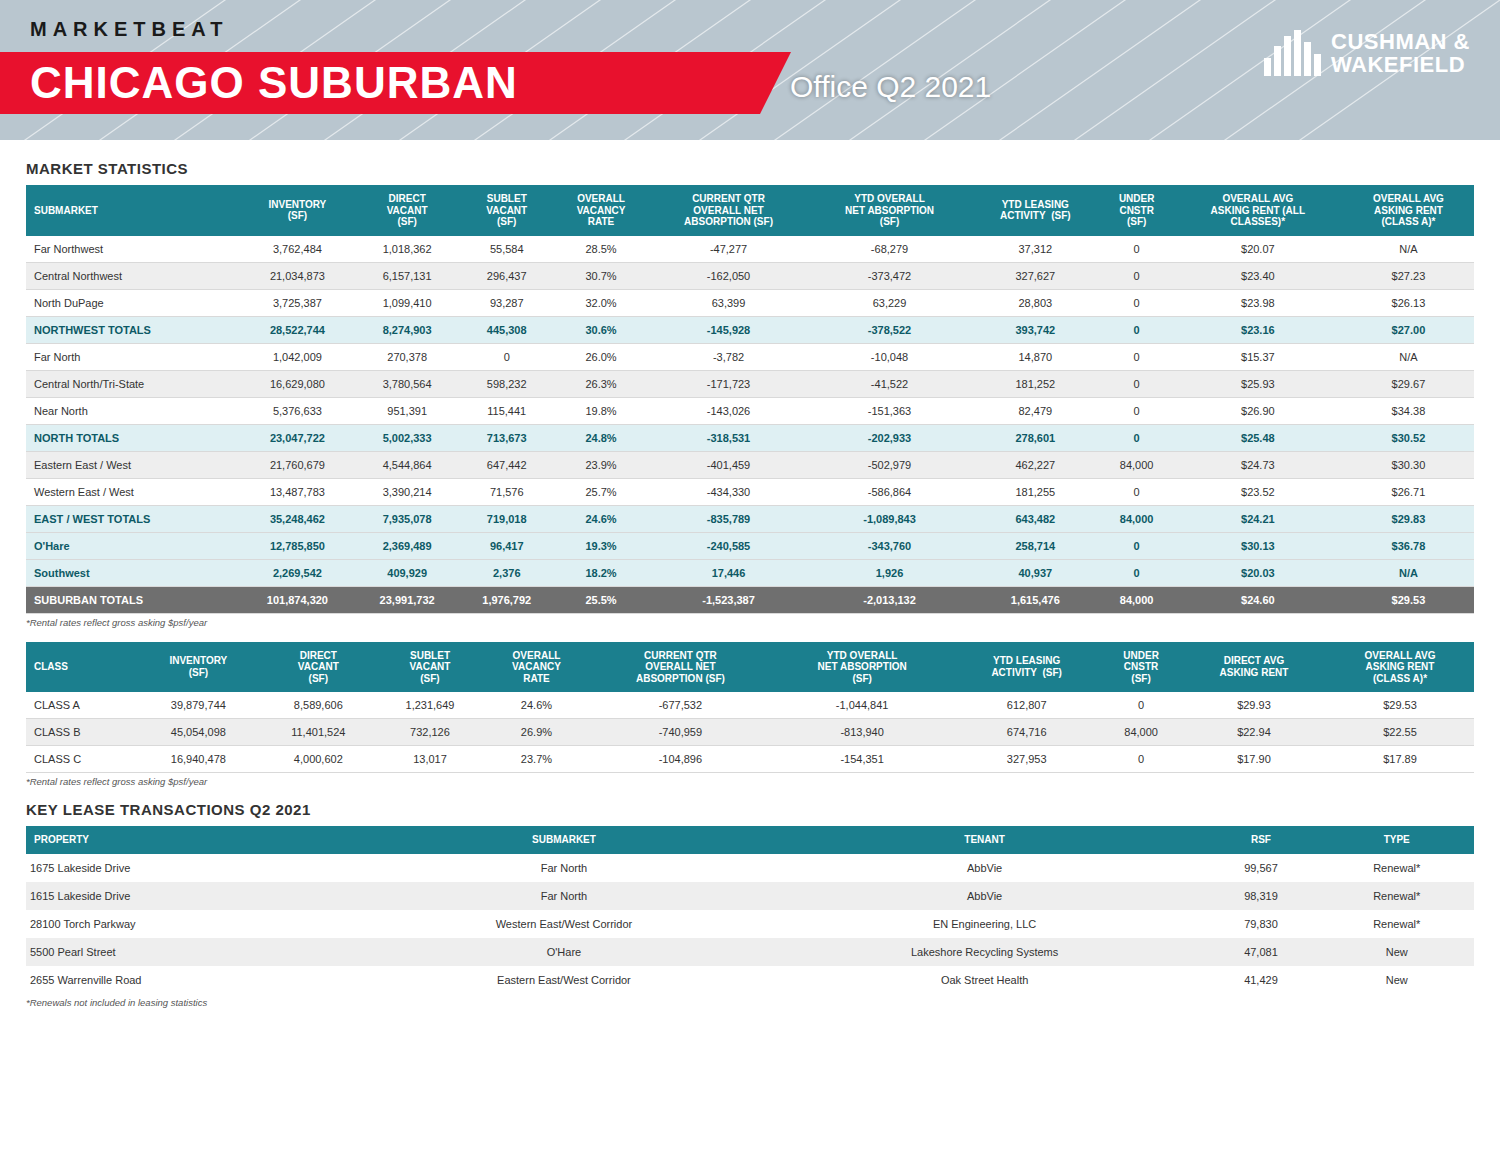MARKETBEAT
CHICAGO SUBURBAN
Office Q2 2021
CUSHMAN &
WAKEFIELD
MARKET STATISTICS
| SUBMARKET | INVENTORY (SF) | DIRECT VACANT (SF) | SUBLET VACANT (SF) | OVERALL VACANCY RATE | CURRENT QTR OVERALL NET ABSORPTION (SF) | YTD OVERALL NET ABSORPTION (SF) | YTD LEASING ACTIVITY (SF) | UNDER CNSTR (SF) | OVERALL AVG ASKING RENT (ALL CLASSES)* | OVERALL AVG ASKING RENT (CLASS A)* |
| --- | --- | --- | --- | --- | --- | --- | --- | --- | --- | --- |
| Far Northwest | 3,762,484 | 1,018,362 | 55,584 | 28.5% | -47,277 | -68,279 | 37,312 | 0 | $20.07 | N/A |
| Central Northwest | 21,034,873 | 6,157,131 | 296,437 | 30.7% | -162,050 | -373,472 | 327,627 | 0 | $23.40 | $27.23 |
| North DuPage | 3,725,387 | 1,099,410 | 93,287 | 32.0% | 63,399 | 63,229 | 28,803 | 0 | $23.98 | $26.13 |
| NORTHWEST TOTALS | 28,522,744 | 8,274,903 | 445,308 | 30.6% | -145,928 | -378,522 | 393,742 | 0 | $23.16 | $27.00 |
| Far North | 1,042,009 | 270,378 | 0 | 26.0% | -3,782 | -10,048 | 14,870 | 0 | $15.37 | N/A |
| Central North/Tri-State | 16,629,080 | 3,780,564 | 598,232 | 26.3% | -171,723 | -41,522 | 181,252 | 0 | $25.93 | $29.67 |
| Near North | 5,376,633 | 951,391 | 115,441 | 19.8% | -143,026 | -151,363 | 82,479 | 0 | $26.90 | $34.38 |
| NORTH TOTALS | 23,047,722 | 5,002,333 | 713,673 | 24.8% | -318,531 | -202,933 | 278,601 | 0 | $25.48 | $30.52 |
| Eastern East / West | 21,760,679 | 4,544,864 | 647,442 | 23.9% | -401,459 | -502,979 | 462,227 | 84,000 | $24.73 | $30.30 |
| Western East / West | 13,487,783 | 3,390,214 | 71,576 | 25.7% | -434,330 | -586,864 | 181,255 | 0 | $23.52 | $26.71 |
| EAST / WEST TOTALS | 35,248,462 | 7,935,078 | 719,018 | 24.6% | -835,789 | -1,089,843 | 643,482 | 84,000 | $24.21 | $29.83 |
| O'Hare | 12,785,850 | 2,369,489 | 96,417 | 19.3% | -240,585 | -343,760 | 258,714 | 0 | $30.13 | $36.78 |
| Southwest | 2,269,542 | 409,929 | 2,376 | 18.2% | 17,446 | 1,926 | 40,937 | 0 | $20.03 | N/A |
| SUBURBAN TOTALS | 101,874,320 | 23,991,732 | 1,976,792 | 25.5% | -1,523,387 | -2,013,132 | 1,615,476 | 84,000 | $24.60 | $29.53 |
*Rental rates reflect gross asking $psf/year
| CLASS | INVENTORY (SF) | DIRECT VACANT (SF) | SUBLET VACANT (SF) | OVERALL VACANCY RATE | CURRENT QTR OVERALL NET ABSORPTION (SF) | YTD OVERALL NET ABSORPTION (SF) | YTD LEASING ACTIVITY (SF) | UNDER CNSTR (SF) | DIRECT AVG ASKING RENT | OVERALL AVG ASKING RENT (CLASS A)* |
| --- | --- | --- | --- | --- | --- | --- | --- | --- | --- | --- |
| CLASS A | 39,879,744 | 8,589,606 | 1,231,649 | 24.6% | -677,532 | -1,044,841 | 612,807 | 0 | $29.93 | $29.53 |
| CLASS B | 45,054,098 | 11,401,524 | 732,126 | 26.9% | -740,959 | -813,940 | 674,716 | 84,000 | $22.94 | $22.55 |
| CLASS C | 16,940,478 | 4,000,602 | 13,017 | 23.7% | -104,896 | -154,351 | 327,953 | 0 | $17.90 | $17.89 |
*Rental rates reflect gross asking $psf/year
KEY LEASE TRANSACTIONS Q2 2021
| PROPERTY | SUBMARKET | TENANT | RSF | TYPE |
| --- | --- | --- | --- | --- |
| 1675 Lakeside Drive | Far North | AbbVie | 99,567 | Renewal* |
| 1615 Lakeside Drive | Far North | AbbVie | 98,319 | Renewal* |
| 28100 Torch Parkway | Western East/West Corridor | EN Engineering, LLC | 79,830 | Renewal* |
| 5500 Pearl Street | O'Hare | Lakeshore Recycling Systems | 47,081 | New |
| 2655 Warrenville Road | Eastern East/West Corridor | Oak Street Health | 41,429 | New |
*Renewals not included in leasing statistics